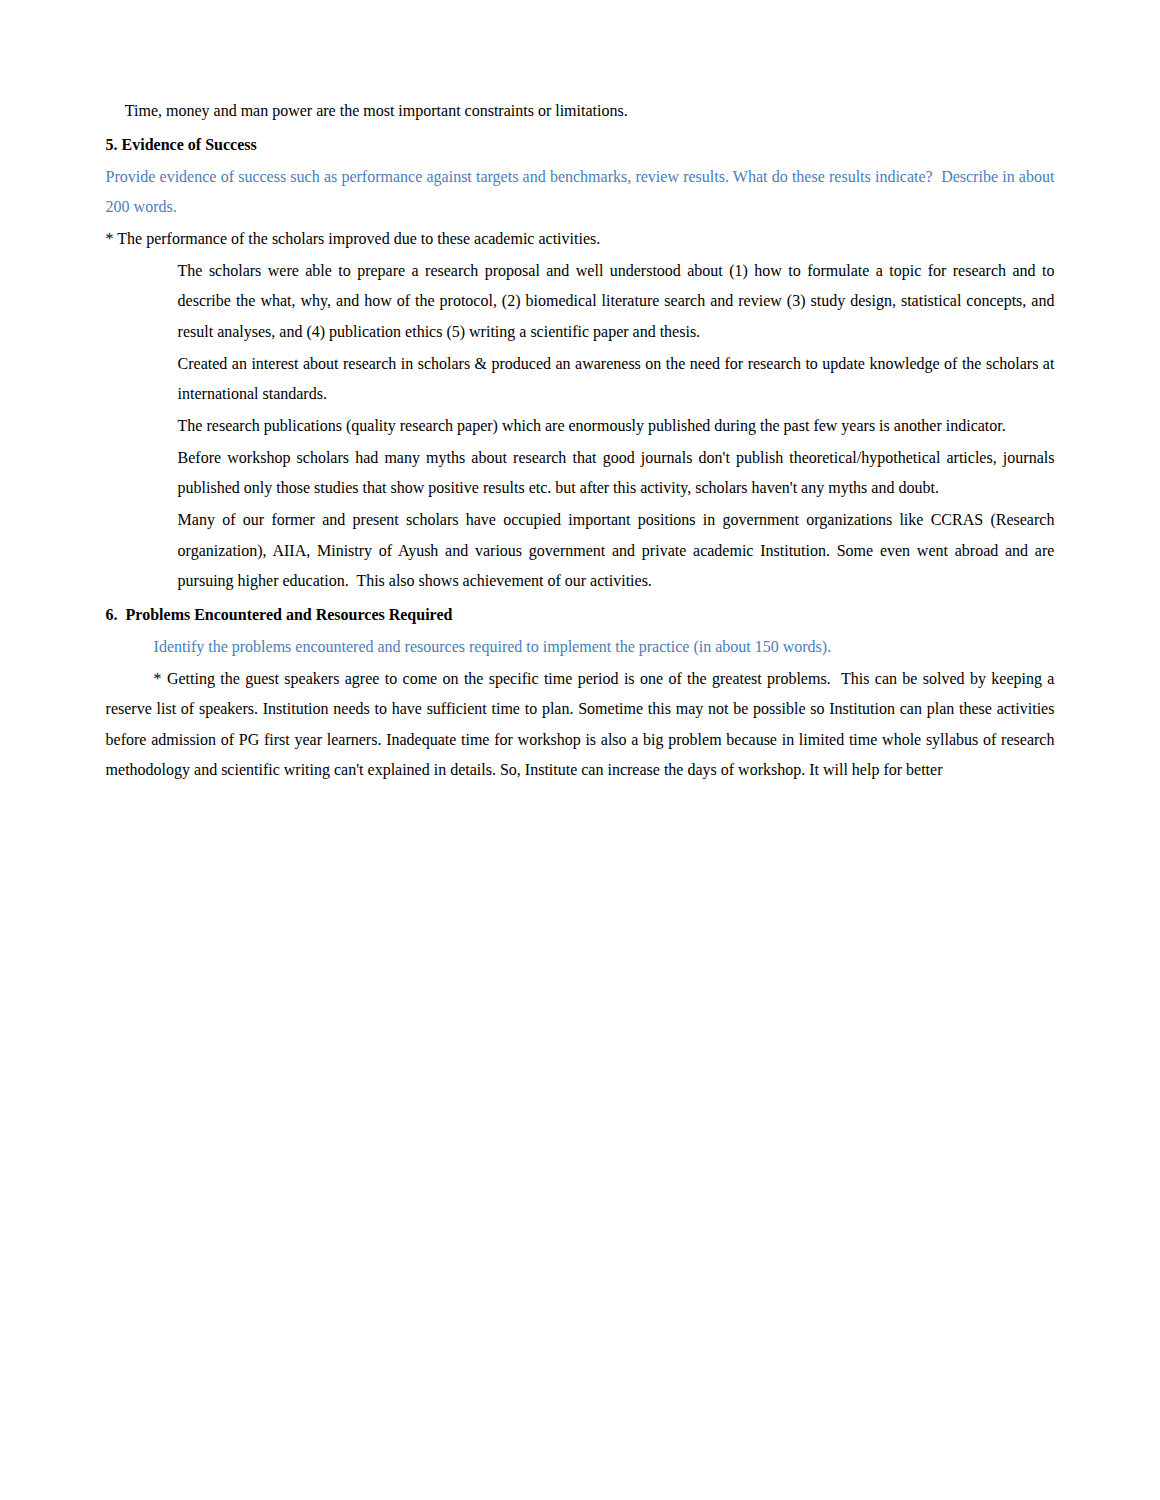Time, money and man power are the most important constraints or limitations.
5. Evidence of Success
Provide evidence of success such as performance against targets and benchmarks, review results. What do these results indicate? Describe in about 200 words.
* The performance of the scholars improved due to these academic activities.
The scholars were able to prepare a research proposal and well understood about (1) how to formulate a topic for research and to describe the what, why, and how of the protocol, (2) biomedical literature search and review (3) study design, statistical concepts, and result analyses, and (4) publication ethics (5) writing a scientific paper and thesis.
Created an interest about research in scholars & produced an awareness on the need for research to update knowledge of the scholars at international standards.
The research publications (quality research paper) which are enormously published during the past few years is another indicator.
Before workshop scholars had many myths about research that good journals don't publish theoretical/hypothetical articles, journals published only those studies that show positive results etc. but after this activity, scholars haven't any myths and doubt.
Many of our former and present scholars have occupied important positions in government organizations like CCRAS (Research organization), AIIA, Ministry of Ayush and various government and private academic Institution. Some even went abroad and are pursuing higher education. This also shows achievement of our activities.
6. Problems Encountered and Resources Required
Identify the problems encountered and resources required to implement the practice (in about 150 words).
* Getting the guest speakers agree to come on the specific time period is one of the greatest problems. This can be solved by keeping a reserve list of speakers. Institution needs to have sufficient time to plan. Sometime this may not be possible so Institution can plan these activities before admission of PG first year learners. Inadequate time for workshop is also a big problem because in limited time whole syllabus of research methodology and scientific writing can't explained in details. So, Institute can increase the days of workshop. It will help for better